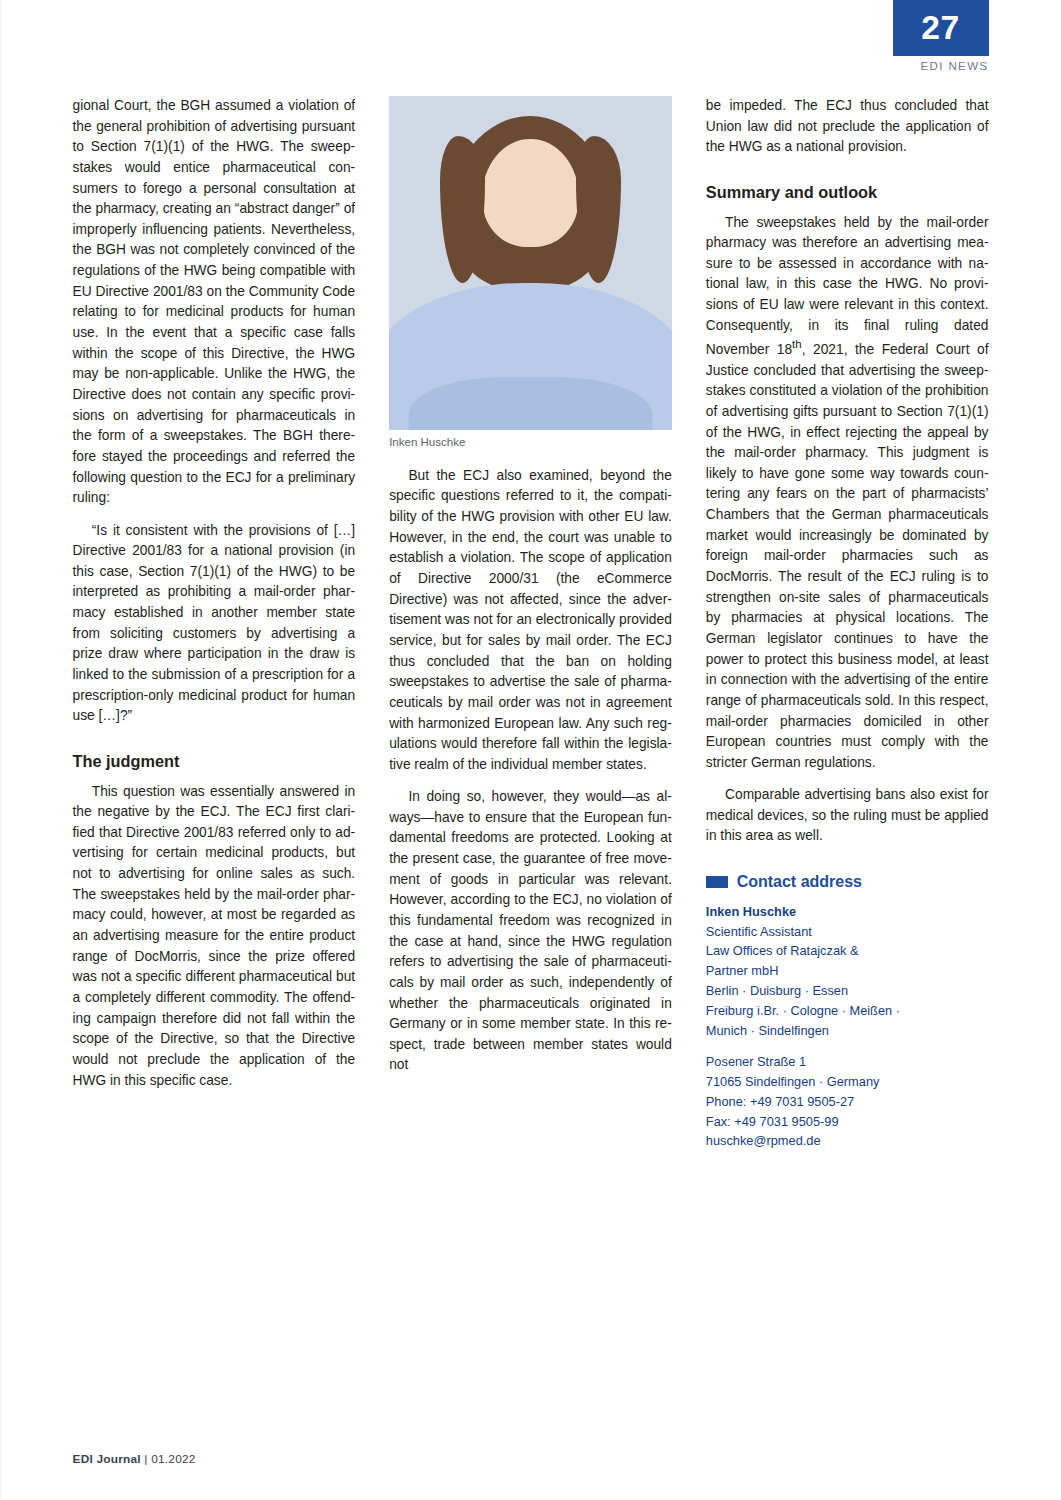27
EDI News
gional Court, the BGH assumed a violation of the general prohibition of advertising pursuant to Section 7(1)(1) of the HWG. The sweepstakes would entice pharmaceutical consumers to forego a personal consultation at the pharmacy, creating an “abstract danger” of improperly influencing patients. Nevertheless, the BGH was not completely convinced of the regulations of the HWG being compatible with EU Directive 2001/83 on the Community Code relating to for medicinal products for human use. In the event that a specific case falls within the scope of this Directive, the HWG may be non-applicable. Unlike the HWG, the Directive does not contain any specific provisions on advertising for pharmaceuticals in the form of a sweepstakes. The BGH therefore stayed the proceedings and referred the following question to the ECJ for a preliminary ruling:
“Is it consistent with the provisions of […] Directive 2001/83 for a national provision (in this case, Section 7(1)(1) of the HWG) to be interpreted as prohibiting a mail-order pharmacy established in another member state from soliciting customers by advertising a prize draw where participation in the draw is linked to the submission of a prescription for a prescription-only medicinal product for human use […]?”
The judgment
This question was essentially answered in the negative by the ECJ. The ECJ first clarified that Directive 2001/83 referred only to advertising for certain medicinal products, but not to advertising for online sales as such. The sweepstakes held by the mail-order pharmacy could, however, at most be regarded as an advertising measure for the entire product range of DocMorris, since the prize offered was not a specific different pharmaceutical but a completely different commodity. The offending campaign therefore did not fall within the scope of the Directive, so that the Directive would not preclude the application of the HWG in this specific case.
Inken Huschke
But the ECJ also examined, beyond the specific questions referred to it, the compatibility of the HWG provision with other EU law. However, in the end, the court was unable to establish a violation. The scope of application of Directive 2000/31 (the eCommerce Directive) was not affected, since the advertisement was not for an electronically provided service, but for sales by mail order. The ECJ thus concluded that the ban on holding sweepstakes to advertise the sale of pharmaceuticals by mail order was not in agreement with harmonized European law. Any such regulations would therefore fall within the legislative realm of the individual member states.
In doing so, however, they would—as always—have to ensure that the European fundamental freedoms are protected. Looking at the present case, the guarantee of free movement of goods in particular was relevant. However, according to the ECJ, no violation of this fundamental freedom was recognized in the case at hand, since the HWG regulation refers to advertising the sale of pharmaceuticals by mail order as such, independently of whether the pharmaceuticals originated in Germany or in some member state. In this respect, trade between member states would not
be impeded. The ECJ thus concluded that Union law did not preclude the application of the HWG as a national provision.
Summary and outlook
The sweepstakes held by the mail-order pharmacy was therefore an advertising measure to be assessed in accordance with national law, in this case the HWG. No provisions of EU law were relevant in this context. Consequently, in its final ruling dated November 18th, 2021, the Federal Court of Justice concluded that advertising the sweepstakes constituted a violation of the prohibition of advertising gifts pursuant to Section 7(1)(1) of the HWG, in effect rejecting the appeal by the mail-order pharmacy. This judgment is likely to have gone some way towards countering any fears on the part of pharmacists’ Chambers that the German pharmaceuticals market would increasingly be dominated by foreign mail-order pharmacies such as DocMorris. The result of the ECJ ruling is to strengthen on-site sales of pharmaceuticals by pharmacies at physical locations. The German legislator continues to have the power to protect this business model, at least in connection with the advertising of the entire range of pharmaceuticals sold. In this respect, mail-order pharmacies domiciled in other European countries must comply with the stricter German regulations.
Comparable advertising bans also exist for medical devices, so the ruling must be applied in this area as well.
Contact address
Inken Huschke
Scientific Assistant
Law Offices of Ratajczak &
Partner mbH
Berlin · Duisburg · Essen
Freiburg i.Br. · Cologne · Meißen ·
Munich · Sindelfingen
Posener Straße 1
71065 Sindelfingen · Germany
Phone: +49 7031 9505-27
Fax: +49 7031 9505-99
huschke@rpmed.de
EDI Journal | 01.2022